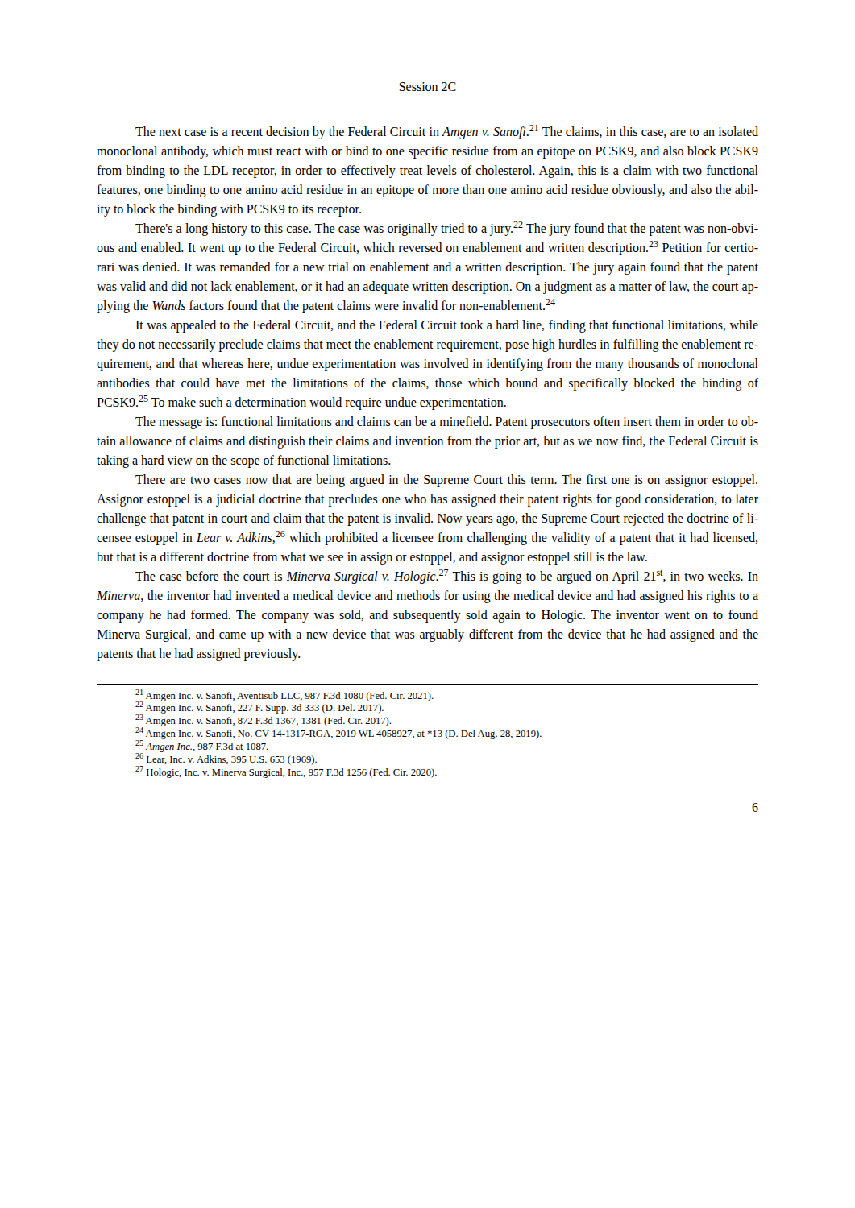Session 2C
The next case is a recent decision by the Federal Circuit in Amgen v. Sanofi.21 The claims, in this case, are to an isolated monoclonal antibody, which must react with or bind to one specific residue from an epitope on PCSK9, and also block PCSK9 from binding to the LDL receptor, in order to effectively treat levels of cholesterol. Again, this is a claim with two functional features, one binding to one amino acid residue in an epitope of more than one amino acid residue obviously, and also the ability to block the binding with PCSK9 to its receptor.
There's a long history to this case. The case was originally tried to a jury.22 The jury found that the patent was non-obvious and enabled. It went up to the Federal Circuit, which reversed on enablement and written description.23 Petition for certiorari was denied. It was remanded for a new trial on enablement and a written description. The jury again found that the patent was valid and did not lack enablement, or it had an adequate written description. On a judgment as a matter of law, the court applying the Wands factors found that the patent claims were invalid for non-enablement.24
It was appealed to the Federal Circuit, and the Federal Circuit took a hard line, finding that functional limitations, while they do not necessarily preclude claims that meet the enablement requirement, pose high hurdles in fulfilling the enablement requirement, and that whereas here, undue experimentation was involved in identifying from the many thousands of monoclonal antibodies that could have met the limitations of the claims, those which bound and specifically blocked the binding of PCSK9.25 To make such a determination would require undue experimentation.
The message is: functional limitations and claims can be a minefield. Patent prosecutors often insert them in order to obtain allowance of claims and distinguish their claims and invention from the prior art, but as we now find, the Federal Circuit is taking a hard view on the scope of functional limitations.
There are two cases now that are being argued in the Supreme Court this term. The first one is on assignor estoppel. Assignor estoppel is a judicial doctrine that precludes one who has assigned their patent rights for good consideration, to later challenge that patent in court and claim that the patent is invalid. Now years ago, the Supreme Court rejected the doctrine of licensee estoppel in Lear v. Adkins,26 which prohibited a licensee from challenging the validity of a patent that it had licensed, but that is a different doctrine from what we see in assign or estoppel, and assignor estoppel still is the law.
The case before the court is Minerva Surgical v. Hologic.27 This is going to be argued on April 21st, in two weeks. In Minerva, the inventor had invented a medical device and methods for using the medical device and had assigned his rights to a company he had formed. The company was sold, and subsequently sold again to Hologic. The inventor went on to found Minerva Surgical, and came up with a new device that was arguably different from the device that he had assigned and the patents that he had assigned previously.
21 Amgen Inc. v. Sanofi, Aventisub LLC, 987 F.3d 1080 (Fed. Cir. 2021).
22 Amgen Inc. v. Sanofi, 227 F. Supp. 3d 333 (D. Del. 2017).
23 Amgen Inc. v. Sanofi, 872 F.3d 1367, 1381 (Fed. Cir. 2017).
24 Amgen Inc. v. Sanofi, No. CV 14-1317-RGA, 2019 WL 4058927, at *13 (D. Del Aug. 28, 2019).
25 Amgen Inc., 987 F.3d at 1087.
26 Lear, Inc. v. Adkins, 395 U.S. 653 (1969).
27 Hologic, Inc. v. Minerva Surgical, Inc., 957 F.3d 1256 (Fed. Cir. 2020).
6